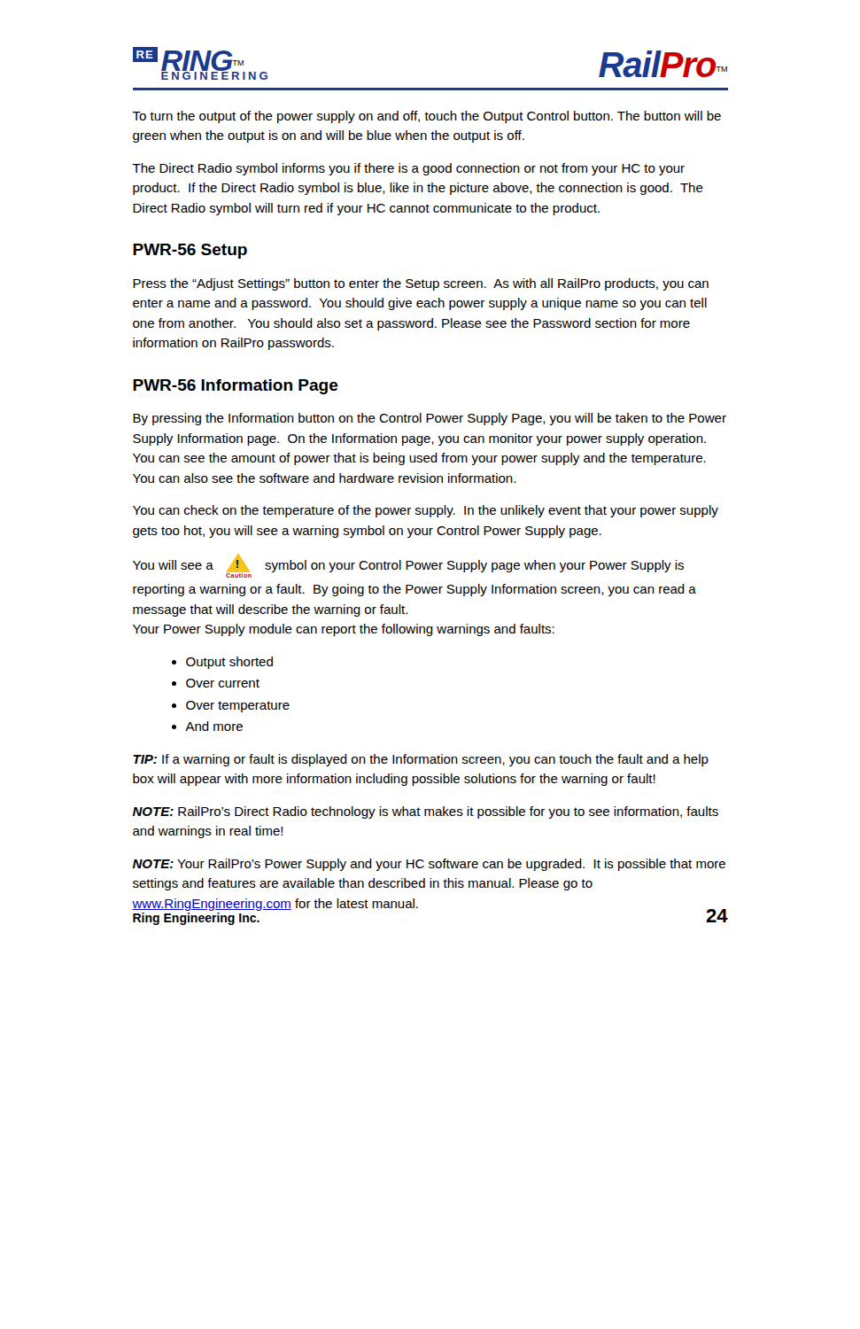RE RING TM ENGINEERING
Rail Pro TM
To turn the output of the power supply on and off, touch the Output Control button. The button will be green when the output is on and will be blue when the output is off.
The Direct Radio symbol informs you if there is a good connection or not from your HC to your product. If the Direct Radio symbol is blue, like in the picture above, the connection is good. The Direct Radio symbol will turn red if your HC cannot communicate to the product.
PWR-56 Setup
Press the “Adjust Settings” button to enter the Setup screen. As with all RailPro products, you can enter a name and a password. You should give each power supply a unique name so you can tell one from another. You should also set a password. Please see the Password section for more information on RailPro passwords.
PWR-56 Information Page
By pressing the Information button on the Control Power Supply Page, you will be taken to the Power Supply Information page. On the Information page, you can monitor your power supply operation. You can see the amount of power that is being used from your power supply and the temperature. You can also see the software and hardware revision information.
You can check on the temperature of the power supply. In the unlikely event that your power supply gets too hot, you will see a warning symbol on your Control Power Supply page.
You will see a Caution symbol on your Control Power Supply page when your Power Supply is reporting a warning or a fault. By going to the Power Supply Information screen, you can read a message that will describe the warning or fault.
Your Power Supply module can report the following warnings and faults:
Output shorted
Over current
Over temperature
And more
TIP: If a warning or fault is displayed on the Information screen, you can touch the fault and a help box will appear with more information including possible solutions for the warning or fault!
NOTE: RailPro’s Direct Radio technology is what makes it possible for you to see information, faults and warnings in real time!
NOTE: Your RailPro’s Power Supply and your HC software can be upgraded. It is possible that more settings and features are available than described in this manual. Please go to www.RingEngineering.com for the latest manual.
Ring Engineering Inc. 24